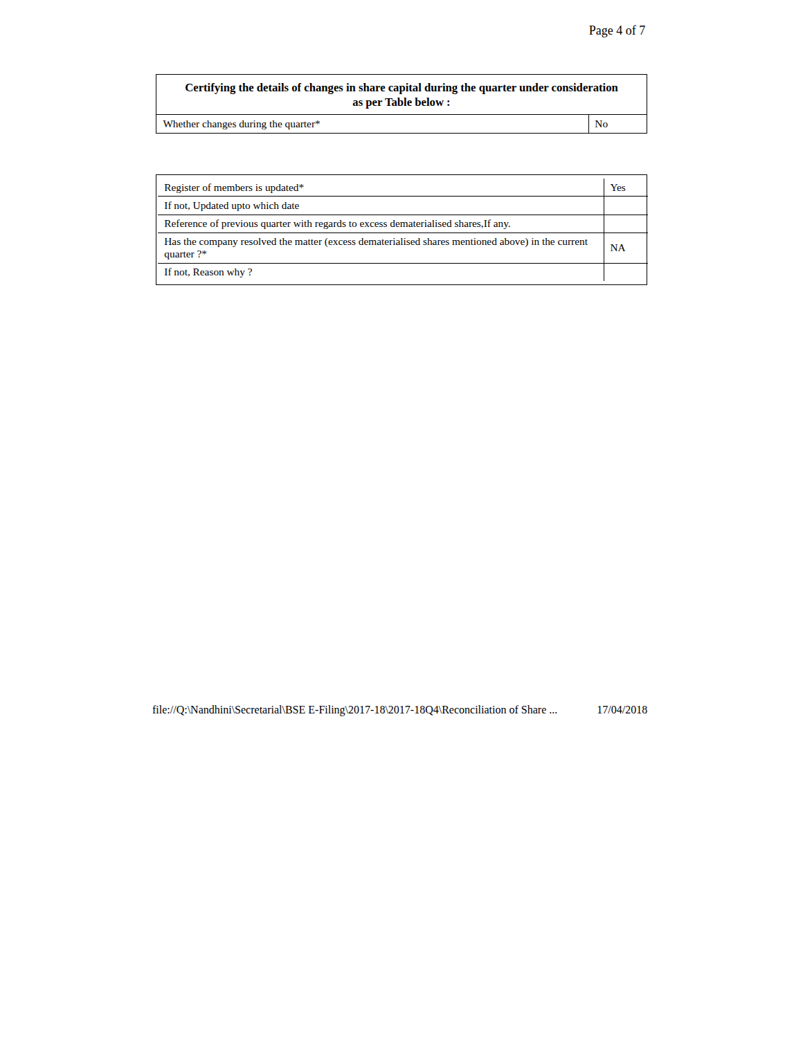Page 4 of 7
| Certifying the details of changes in share capital during the quarter under consideration as per Table below : / Whether changes during the quarter* / No / |
| / Register of members is updated* / Yes / / If not, Updated upto which date / / / Reference of previous quarter with regards to excess dematerialised shares,If any. / / / Has the company resolved the matter (excess dematerialised shares mentioned above) in the current quarter ?* / NA / / If not, Reason why ? / / |
file://Q:\Nandhini\Secretarial\BSE E-Filing\2017-18\2017-18Q4\Reconciliation of Share ...
17/04/2018